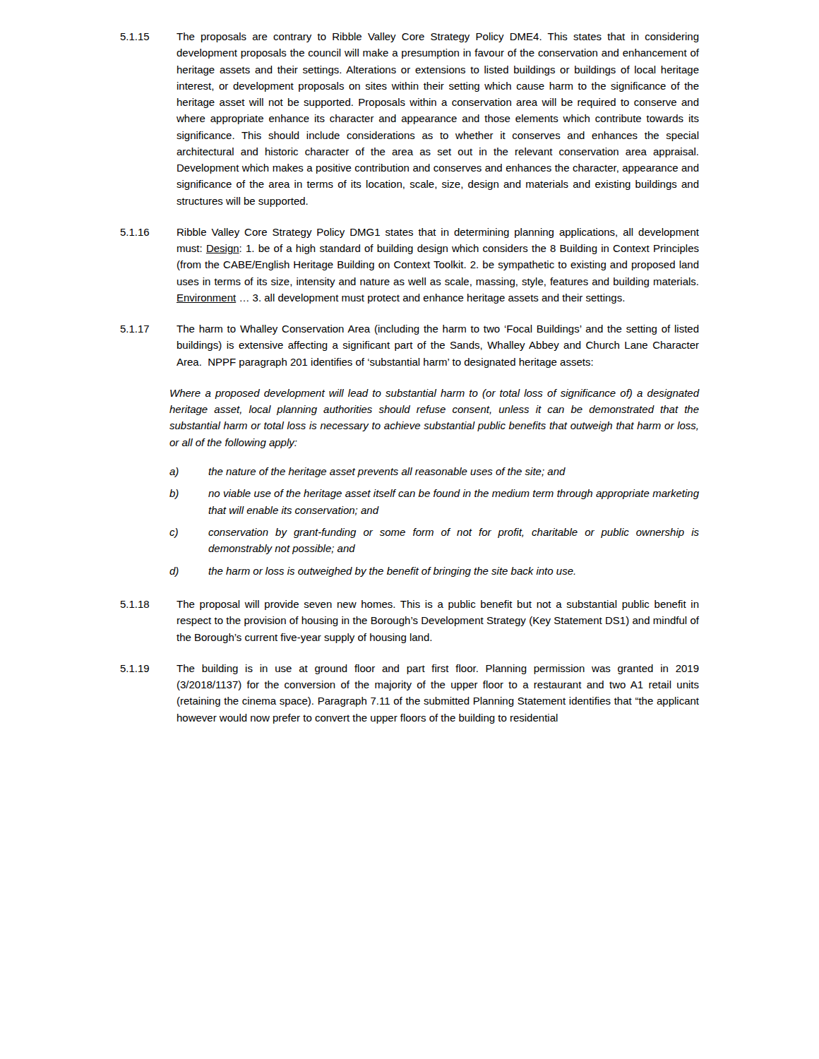5.1.15
The proposals are contrary to Ribble Valley Core Strategy Policy DME4. This states that in considering development proposals the council will make a presumption in favour of the conservation and enhancement of heritage assets and their settings. Alterations or extensions to listed buildings or buildings of local heritage interest, or development proposals on sites within their setting which cause harm to the significance of the heritage asset will not be supported. Proposals within a conservation area will be required to conserve and where appropriate enhance its character and appearance and those elements which contribute towards its significance. This should include considerations as to whether it conserves and enhances the special architectural and historic character of the area as set out in the relevant conservation area appraisal. Development which makes a positive contribution and conserves and enhances the character, appearance and significance of the area in terms of its location, scale, size, design and materials and existing buildings and structures will be supported.
5.1.16
Ribble Valley Core Strategy Policy DMG1 states that in determining planning applications, all development must: Design: 1. be of a high standard of building design which considers the 8 Building in Context Principles (from the CABE/English Heritage Building on Context Toolkit. 2. be sympathetic to existing and proposed land uses in terms of its size, intensity and nature as well as scale, massing, style, features and building materials. Environment … 3. all development must protect and enhance heritage assets and their settings.
5.1.17
The harm to Whalley Conservation Area (including the harm to two ‘Focal Buildings’ and the setting of listed buildings) is extensive affecting a significant part of the Sands, Whalley Abbey and Church Lane Character Area. NPPF paragraph 201 identifies of ‘substantial harm’ to designated heritage assets:
Where a proposed development will lead to substantial harm to (or total loss of significance of) a designated heritage asset, local planning authorities should refuse consent, unless it can be demonstrated that the substantial harm or total loss is necessary to achieve substantial public benefits that outweigh that harm or loss, or all of the following apply:
a) the nature of the heritage asset prevents all reasonable uses of the site; and
b) no viable use of the heritage asset itself can be found in the medium term through appropriate marketing that will enable its conservation; and
c) conservation by grant-funding or some form of not for profit, charitable or public ownership is demonstrably not possible; and
d) the harm or loss is outweighed by the benefit of bringing the site back into use.
5.1.18
The proposal will provide seven new homes. This is a public benefit but not a substantial public benefit in respect to the provision of housing in the Borough’s Development Strategy (Key Statement DS1) and mindful of the Borough’s current five-year supply of housing land.
5.1.19
The building is in use at ground floor and part first floor. Planning permission was granted in 2019 (3/2018/1137) for the conversion of the majority of the upper floor to a restaurant and two A1 retail units (retaining the cinema space). Paragraph 7.11 of the submitted Planning Statement identifies that “the applicant however would now prefer to convert the upper floors of the building to residential